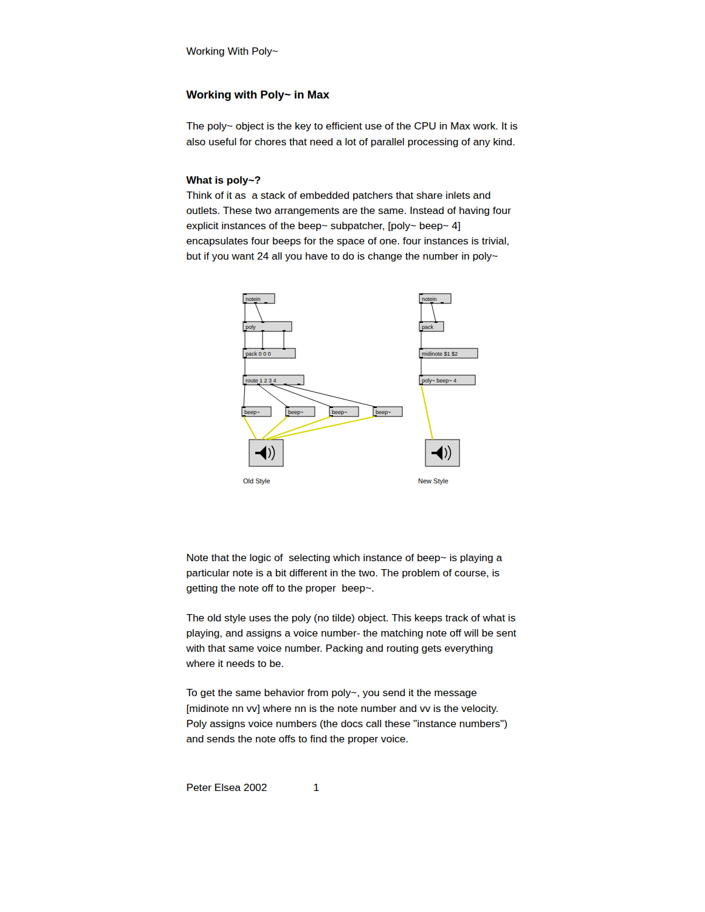Working With Poly~
Working with Poly~ in Max
The poly~ object is the key to efficient use of the CPU in Max work. It is also useful for chores that need a lot of parallel processing of any kind.
What is poly~?
Think of it as a stack of embedded patchers that share inlets and outlets. These two arrangements are the same. Instead of having four explicit instances of the beep~ subpatcher, [poly~ beep~ 4] encapsulates four beeps for the space of one. four instances is trivial, but if you want 24 all you have to do is change the number in poly~
notein poly pack 0 0 0 route 1 2 3 4 beep~ beep~ beep~ beep~ Old Style notein pack midinote $1 $2 poly~ beep~ 4 New Style
Note that the logic of selecting which instance of beep~ is playing a particular note is a bit different in the two. The problem of course, is getting the note off to the proper beep~.
The old style uses the poly (no tilde) object. This keeps track of what is playing, and assigns a voice number- the matching note off will be sent with that same voice number. Packing and routing gets everything where it needs to be.
To get the same behavior from poly~, you send it the message [midinote nn vv] where nn is the note number and vv is the velocity. Poly assigns voice numbers (the docs call these "instance numbers") and sends the note offs to find the proper voice.
Peter Elsea 2002 1